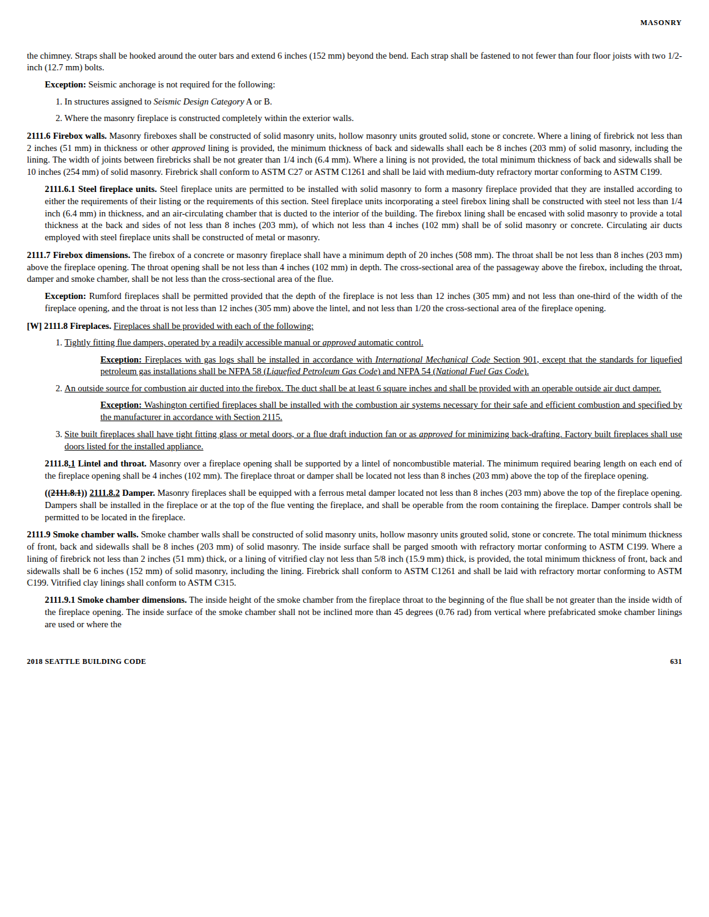MASONRY
the chimney. Straps shall be hooked around the outer bars and extend 6 inches (152 mm) beyond the bend. Each strap shall be fastened to not fewer than four floor joists with two 1/2-inch (12.7 mm) bolts.
Exception: Seismic anchorage is not required for the following:
In structures assigned to Seismic Design Category A or B.
Where the masonry fireplace is constructed completely within the exterior walls.
2111.6 Firebox walls. Masonry fireboxes shall be constructed of solid masonry units, hollow masonry units grouted solid, stone or concrete. Where a lining of firebrick not less than 2 inches (51 mm) in thickness or other approved lining is provided, the minimum thickness of back and sidewalls shall each be 8 inches (203 mm) of solid masonry, including the lining. The width of joints between firebricks shall be not greater than 1/4 inch (6.4 mm). Where a lining is not provided, the total minimum thickness of back and sidewalls shall be 10 inches (254 mm) of solid masonry. Firebrick shall conform to ASTM C27 or ASTM C1261 and shall be laid with medium-duty refractory mortar conforming to ASTM C199.
2111.6.1 Steel fireplace units. Steel fireplace units are permitted to be installed with solid masonry to form a masonry fireplace provided that they are installed according to either the requirements of their listing or the requirements of this section. Steel fireplace units incorporating a steel firebox lining shall be constructed with steel not less than 1/4 inch (6.4 mm) in thickness, and an air-circulating chamber that is ducted to the interior of the building. The firebox lining shall be encased with solid masonry to provide a total thickness at the back and sides of not less than 8 inches (203 mm), of which not less than 4 inches (102 mm) shall be of solid masonry or concrete. Circulating air ducts employed with steel fireplace units shall be constructed of metal or masonry.
2111.7 Firebox dimensions. The firebox of a concrete or masonry fireplace shall have a minimum depth of 20 inches (508 mm). The throat shall be not less than 8 inches (203 mm) above the fireplace opening. The throat opening shall be not less than 4 inches (102 mm) in depth. The cross-sectional area of the passageway above the firebox, including the throat, damper and smoke chamber, shall be not less than the cross-sectional area of the flue.
Exception: Rumford fireplaces shall be permitted provided that the depth of the fireplace is not less than 12 inches (305 mm) and not less than one-third of the width of the fireplace opening, and the throat is not less than 12 inches (305 mm) above the lintel, and not less than 1/20 the cross-sectional area of the fireplace opening.
[W] 2111.8 Fireplaces. Fireplaces shall be provided with each of the following:
Tightly fitting flue dampers, operated by a readily accessible manual or approved automatic control.
Exception: Fireplaces with gas logs shall be installed in accordance with International Mechanical Code Section 901, except that the standards for liquefied petroleum gas installations shall be NFPA 58 (Liquefied Petroleum Gas Code) and NFPA 54 (National Fuel Gas Code).
An outside source for combustion air ducted into the firebox. The duct shall be at least 6 square inches and shall be provided with an operable outside air duct damper.
Exception: Washington certified fireplaces shall be installed with the combustion air systems necessary for their safe and efficient combustion and specified by the manufacturer in accordance with Section 2115.
Site built fireplaces shall have tight fitting glass or metal doors, or a flue draft induction fan or as approved for minimizing back-drafting. Factory built fireplaces shall use doors listed for the installed appliance.
2111.8.1 Lintel and throat. Masonry over a fireplace opening shall be supported by a lintel of noncombustible material. The minimum required bearing length on each end of the fireplace opening shall be 4 inches (102 mm). The fireplace throat or damper shall be located not less than 8 inches (203 mm) above the top of the fireplace opening.
((2111.8.1)) 2111.8.2 Damper. Masonry fireplaces shall be equipped with a ferrous metal damper located not less than 8 inches (203 mm) above the top of the fireplace opening. Dampers shall be installed in the fireplace or at the top of the flue venting the fireplace, and shall be operable from the room containing the fireplace. Damper controls shall be permitted to be located in the fireplace.
2111.9 Smoke chamber walls. Smoke chamber walls shall be constructed of solid masonry units, hollow masonry units grouted solid, stone or concrete. The total minimum thickness of front, back and sidewalls shall be 8 inches (203 mm) of solid masonry. The inside surface shall be parged smooth with refractory mortar conforming to ASTM C199. Where a lining of firebrick not less than 2 inches (51 mm) thick, or a lining of vitrified clay not less than 5/8 inch (15.9 mm) thick, is provided, the total minimum thickness of front, back and sidewalls shall be 6 inches (152 mm) of solid masonry, including the lining. Firebrick shall conform to ASTM C1261 and shall be laid with refractory mortar conforming to ASTM C199. Vitrified clay linings shall conform to ASTM C315.
2111.9.1 Smoke chamber dimensions. The inside height of the smoke chamber from the fireplace throat to the beginning of the flue shall be not greater than the inside width of the fireplace opening. The inside surface of the smoke chamber shall not be inclined more than 45 degrees (0.76 rad) from vertical where prefabricated smoke chamber linings are used or where the
2018 SEATTLE BUILDING CODE 631